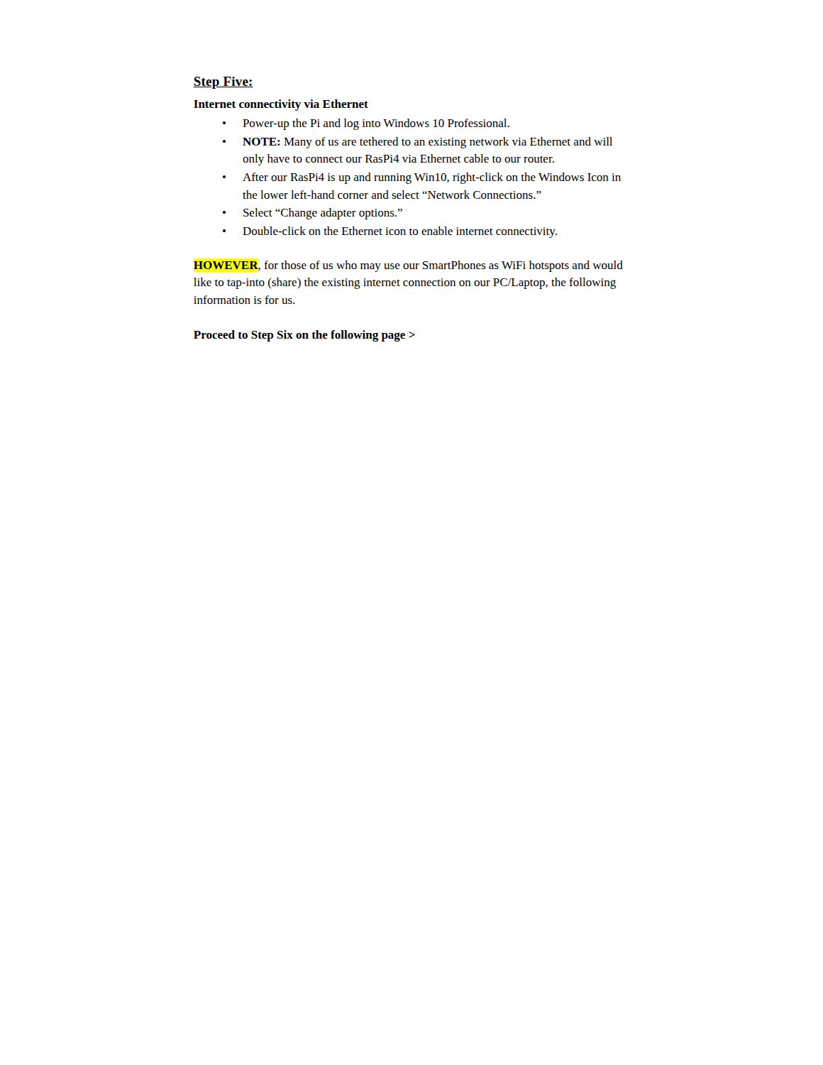Step Five:
Internet connectivity via Ethernet
Power-up the Pi and log into Windows 10 Professional.
NOTE: Many of us are tethered to an existing network via Ethernet and will only have to connect our RasPi4 via Ethernet cable to our router.
After our RasPi4 is up and running Win10, right-click on the Windows Icon in the lower left-hand corner and select “Network Connections.”
Select “Change adapter options.”
Double-click on the Ethernet icon to enable internet connectivity.
HOWEVER, for those of us who may use our SmartPhones as WiFi hotspots and would like to tap-into (share) the existing internet connection on our PC/Laptop, the following information is for us.
Proceed to Step Six on the following page >